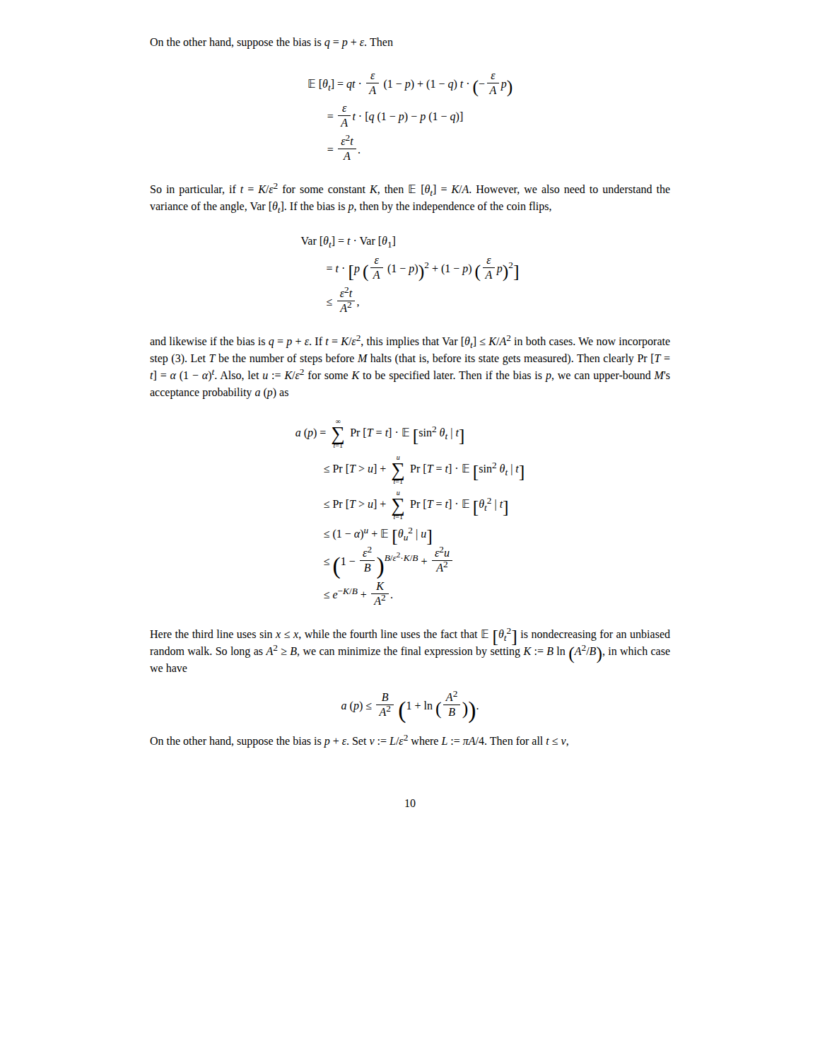On the other hand, suppose the bias is q = p + ε. Then
𝔼 [θt] = qt · εA (1 − p) + (1 − q) t · (−εA p) = εA t · [q (1 − p) − p (1 − q)] = ε2t A.
So in particular, if t = K/ε2 for some constant K, then 𝔼 [θt] = K/A. However, we also need to understand the variance of the angle, Var [θt]. If the bias is p, then by the independence of the coin flips,
Var [θt] = t · Var [θ1] = t · [p (εA (1 − p))2 + (1 − p) (εA p)2] ≤ ε2t A2,
and likewise if the bias is q = p + ε. If t = K/ε2, this implies that Var [θt] ≤ K/A2 in both cases. We now incorporate step (3). Let T be the number of steps before M halts (that is, before its state gets measured). Then clearly Pr [T = t] = α (1 − α)t. Also, let u := K/ε2 for some K to be specified later. Then if the bias is p, we can upper-bound M's acceptance probability a (p) as
a (p) = ∞∑t=1 Pr [T = t] · 𝔼 [sin2 θt | t] ≤ Pr [T > u] + u∑t=1 Pr [T = t] · 𝔼 [sin2 θt | t] ≤ Pr [T > u] + u∑t=1 Pr [T = t] · 𝔼 [θt2 | t] ≤ (1 − α)u + 𝔼 [θu2 | u] ≤ (1 − ε2 B)B/ε2·K/B + ε2u A2 ≤ e−K/B + KA2.
Here the third line uses sin x ≤ x, while the fourth line uses the fact that 𝔼 [θt2] is nondecreasing for an unbiased random walk. So long as A2 ≥ B, we can minimize the final expression by setting K := B ln (A2/B), in which case we have
a (p) ≤ BA2 (1 + ln (A2 B)).
On the other hand, suppose the bias is p + ε. Set v := L/ε2 where L := πA/4. Then for all t ≤ v,
10